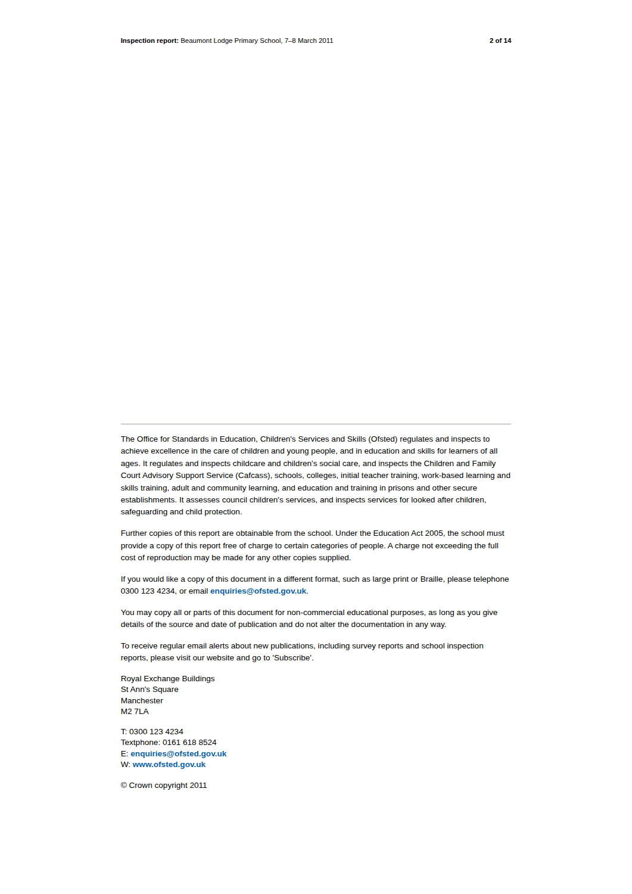Inspection report: Beaumont Lodge Primary School, 7–8 March 2011
2 of 14
The Office for Standards in Education, Children's Services and Skills (Ofsted) regulates and inspects to achieve excellence in the care of children and young people, and in education and skills for learners of all ages. It regulates and inspects childcare and children's social care, and inspects the Children and Family Court Advisory Support Service (Cafcass), schools, colleges, initial teacher training, work-based learning and skills training, adult and community learning, and education and training in prisons and other secure establishments. It assesses council children's services, and inspects services for looked after children, safeguarding and child protection.
Further copies of this report are obtainable from the school. Under the Education Act 2005, the school must provide a copy of this report free of charge to certain categories of people. A charge not exceeding the full cost of reproduction may be made for any other copies supplied.
If you would like a copy of this document in a different format, such as large print or Braille, please telephone 0300 123 4234, or email enquiries@ofsted.gov.uk.
You may copy all or parts of this document for non-commercial educational purposes, as long as you give details of the source and date of publication and do not alter the documentation in any way.
To receive regular email alerts about new publications, including survey reports and school inspection reports, please visit our website and go to 'Subscribe'.
Royal Exchange Buildings
St Ann's Square
Manchester
M2 7LA
T: 0300 123 4234
Textphone: 0161 618 8524
E: enquiries@ofsted.gov.uk
W: www.ofsted.gov.uk
© Crown copyright 2011